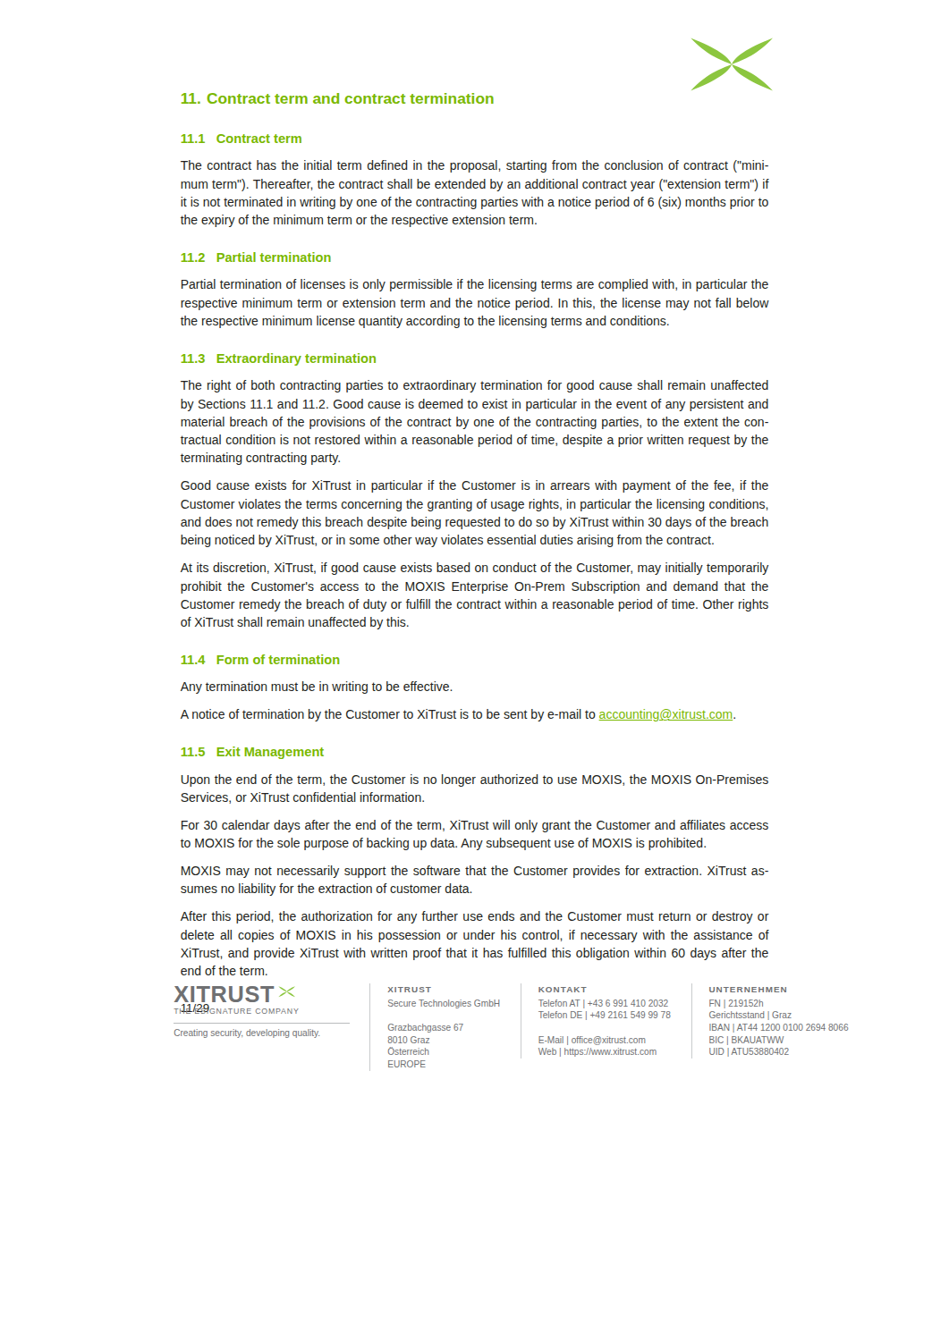11. Contract term and contract termination
11.1 Contract term
The contract has the initial term defined in the proposal, starting from the conclusion of contract ("minimum term"). Thereafter, the contract shall be extended by an additional contract year ("extension term") if it is not terminated in writing by one of the contracting parties with a notice period of 6 (six) months prior to the expiry of the minimum term or the respective extension term.
11.2 Partial termination
Partial termination of licenses is only permissible if the licensing terms are complied with, in particular the respective minimum term or extension term and the notice period. In this, the license may not fall below the respective minimum license quantity according to the licensing terms and conditions.
11.3 Extraordinary termination
The right of both contracting parties to extraordinary termination for good cause shall remain unaffected by Sections 11.1 and 11.2. Good cause is deemed to exist in particular in the event of any persistent and material breach of the provisions of the contract by one of the contracting parties, to the extent the contractual condition is not restored within a reasonable period of time, despite a prior written request by the terminating contracting party.
Good cause exists for XiTrust in particular if the Customer is in arrears with payment of the fee, if the Customer violates the terms concerning the granting of usage rights, in particular the licensing conditions, and does not remedy this breach despite being requested to do so by XiTrust within 30 days of the breach being noticed by XiTrust, or in some other way violates essential duties arising from the contract.
At its discretion, XiTrust, if good cause exists based on conduct of the Customer, may initially temporarily prohibit the Customer's access to the MOXIS Enterprise On-Prem Subscription and demand that the Customer remedy the breach of duty or fulfill the contract within a reasonable period of time. Other rights of XiTrust shall remain unaffected by this.
11.4 Form of termination
Any termination must be in writing to be effective.
A notice of termination by the Customer to XiTrust is to be sent by e-mail to accounting@xitrust.com.
11.5 Exit Management
Upon the end of the term, the Customer is no longer authorized to use MOXIS, the MOXIS On-Premises Services, or XiTrust confidential information.
For 30 calendar days after the end of the term, XiTrust will only grant the Customer and affiliates access to MOXIS for the sole purpose of backing up data. Any subsequent use of MOXIS is prohibited.
MOXIS may not necessarily support the software that the Customer provides for extraction. XiTrust assumes no liability for the extraction of customer data.
After this period, the authorization for any further use ends and the Customer must return or destroy or delete all copies of MOXIS in his possession or under his control, if necessary with the assistance of XiTrust, and provide XiTrust with written proof that it has fulfilled this obligation within 60 days after the end of the term.
11/29
XITRUST
The eSignature Company
Creating security, developing quality.
XITRUST
Secure Technologies GmbH
Grazbachgasse 67
8010 Graz
Österreich
EUROPE
KONTAKT
Telefon AT | +43 6 991 410 2032
Telefon DE | +49 2161 549 99 78
E-Mail | office@xitrust.com
Web | https://www.xitrust.com
UNTERNEHMEN
FN | 219152h
Gerichtsstand | Graz
IBAN | AT44 1200 0100 2694 8066
BIC | BKAUATWW
UID | ATU53880402